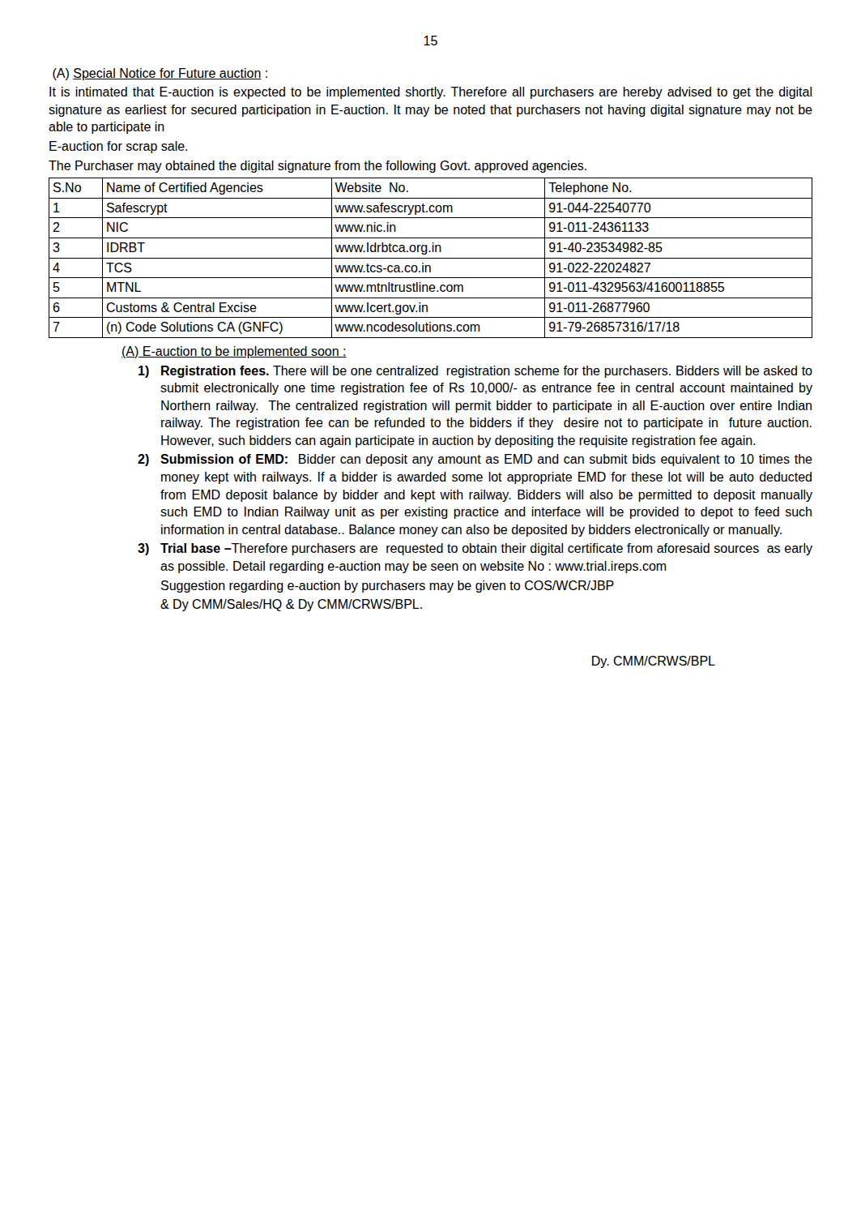15
(A) Special Notice for Future auction :
It is intimated that E-auction is expected to be implemented shortly. Therefore all purchasers are hereby advised to get the digital signature as earliest for secured participation in E-auction. It may be noted that purchasers not having digital signature may not be able to participate in
E-auction for scrap sale.
The Purchaser may obtained the digital signature from the following Govt. approved agencies.
| S.No | Name of Certified Agencies | Website No. | Telephone No. |
| 1 | Safescrypt | www.safescrypt.com | 91-044-22540770 |
| 2 | NIC | www.nic.in | 91-011-24361133 |
| 3 | IDRBT | www.Idrbtca.org.in | 91-40-23534982-85 |
| 4 | TCS | www.tcs-ca.co.in | 91-022-22024827 |
| 5 | MTNL | www.mtnltrustline.com | 91-011-4329563/41600118855 |
| 6 | Customs & Central Excise | www.Icert.gov.in | 91-011-26877960 |
| 7 | (n) Code Solutions CA (GNFC) | www.ncodesolutions.com | 91-79-26857316/17/18 |
(A) E-auction to be implemented soon :
1) Registration fees. There will be one centralized registration scheme for the purchasers. Bidders will be asked to submit electronically one time registration fee of Rs 10,000/- as entrance fee in central account maintained by Northern railway. The centralized registration will permit bidder to participate in all E-auction over entire Indian railway. The registration fee can be refunded to the bidders if they desire not to participate in future auction. However, such bidders can again participate in auction by depositing the requisite registration fee again.
2) Submission of EMD: Bidder can deposit any amount as EMD and can submit bids equivalent to 10 times the money kept with railways. If a bidder is awarded some lot appropriate EMD for these lot will be auto deducted from EMD deposit balance by bidder and kept with railway. Bidders will also be permitted to deposit manually such EMD to Indian Railway unit as per existing practice and interface will be provided to depot to feed such information in central database.. Balance money can also be deposited by bidders electronically or manually.
3) Trial base –Therefore purchasers are requested to obtain their digital certificate from aforesaid sources as early as possible. Detail regarding e-auction may be seen on website No : www.trial.ireps.com
Suggestion regarding e-auction by purchasers may be given to COS/WCR/JBP
& Dy CMM/Sales/HQ & Dy CMM/CRWS/BPL.
Dy. CMM/CRWS/BPL